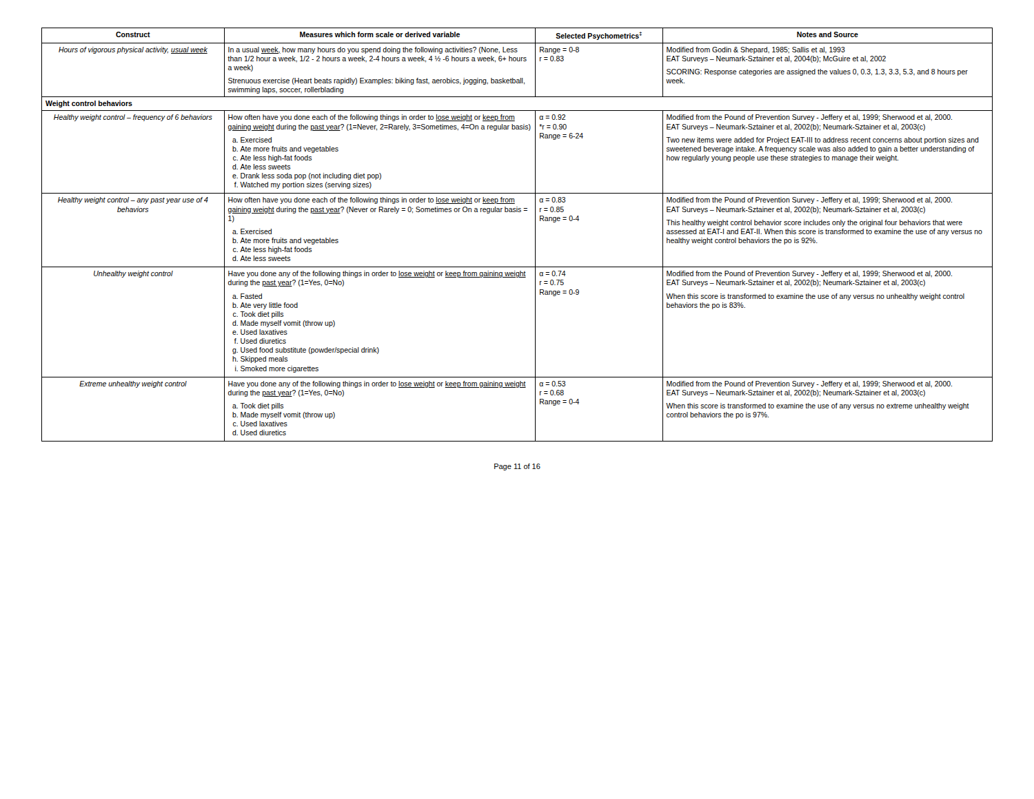| Construct | Measures which form scale or derived variable | Selected Psychometrics ‡ | Notes and Source |
| --- | --- | --- | --- |
| Hours of vigorous physical activity, usual week | In a usual week, how many hours do you spend doing the following activities? (None, Less than 1/2 hour a week, 1/2 - 2 hours a week, 2-4 hours a week, 4 ½ -6 hours a week, 6+ hours a week) Strenuous exercise (Heart beats rapidly) Examples: biking fast, aerobics, jogging, basketball, swimming laps, soccer, rollerblading | Range = 0-8 r = 0.83 | Modified from Godin & Shepard, 1985; Sallis et al, 1993 EAT Surveys – Neumark-Sztainer et al, 2004(b); McGuire et al, 2002 SCORING: Response categories are assigned the values 0, 0.3, 1.3, 3.3, 5.3, and 8 hours per week. |
| Weight control behaviors |
| Healthy weight control – frequency of 6 behaviors | How often have you done each of the following things in order to lose weight or keep from gaining weight during the past year ? (1=Never, 2=Rarely, 3=Sometimes, 4=On a regular basis) Exercised Ate more fruits and vegetables Ate less high-fat foods Ate less sweets Drank less soda pop (not including diet pop) Watched my portion sizes (serving sizes) | α = 0.92 *r = 0.90 Range = 6-24 | Modified from the Pound of Prevention Survey - Jeffery et al, 1999; Sherwood et al, 2000. EAT Surveys – Neumark-Sztainer et al, 2002(b); Neumark-Sztainer et al, 2003(c) Two new items were added for Project EAT-III to address recent concerns about portion sizes and sweetened beverage intake. A frequency scale was also added to gain a better understanding of how regularly young people use these strategies to manage their weight. |
| Healthy weight control – any past year use of 4 behaviors | How often have you done each of the following things in order to lose weight or keep from gaining weight during the past year ? (Never or Rarely = 0; Sometimes or On a regular basis = 1) Exercised Ate more fruits and vegetables Ate less high-fat foods Ate less sweets | α = 0.83 r = 0.85 Range = 0-4 | Modified from the Pound of Prevention Survey - Jeffery et al, 1999; Sherwood et al, 2000. EAT Surveys – Neumark-Sztainer et al, 2002(b); Neumark-Sztainer et al, 2003(c) This healthy weight control behavior score includes only the original four behaviors that were assessed at EAT-I and EAT-II. When this score is transformed to examine the use of any versus no healthy weight control behaviors the po is 92%. |
| Unhealthy weight control | Have you done any of the following things in order to lose weight or keep from gaining weight during the past year ? (1=Yes, 0=No) Fasted Ate very little food Took diet pills Made myself vomit (throw up) Used laxatives Used diuretics Used food substitute (powder/special drink) Skipped meals Smoked more cigarettes | α = 0.74 r = 0.75 Range = 0-9 | Modified from the Pound of Prevention Survey - Jeffery et al, 1999; Sherwood et al, 2000. EAT Surveys – Neumark-Sztainer et al, 2002(b); Neumark-Sztainer et al, 2003(c) When this score is transformed to examine the use of any versus no unhealthy weight control behaviors the po is 83%. |
| Extreme unhealthy weight control | Have you done any of the following things in order to lose weight or keep from gaining weight during the past year ? (1=Yes, 0=No) Took diet pills Made myself vomit (throw up) Used laxatives Used diuretics | α = 0.53 r = 0.68 Range = 0-4 | Modified from the Pound of Prevention Survey - Jeffery et al, 1999; Sherwood et al, 2000. EAT Surveys – Neumark-Sztainer et al, 2002(b); Neumark-Sztainer et al, 2003(c) When this score is transformed to examine the use of any versus no extreme unhealthy weight control behaviors the po is 97%. |
Page 11 of 16